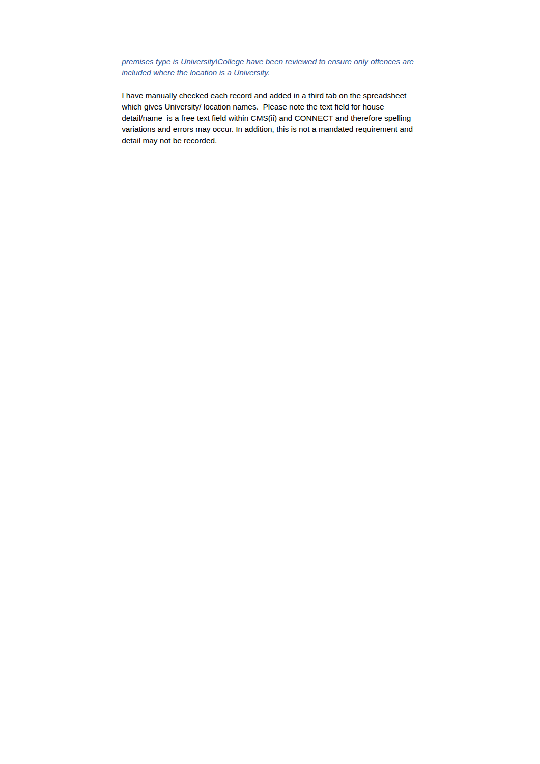premises type is University\College have been reviewed to ensure only offences are included where the location is a University.
I have manually checked each record and added in a third tab on the spreadsheet which gives University/ location names. Please note the text field for house detail/name is a free text field within CMS(ii) and CONNECT and therefore spelling variations and errors may occur. In addition, this is not a mandated requirement and detail may not be recorded.